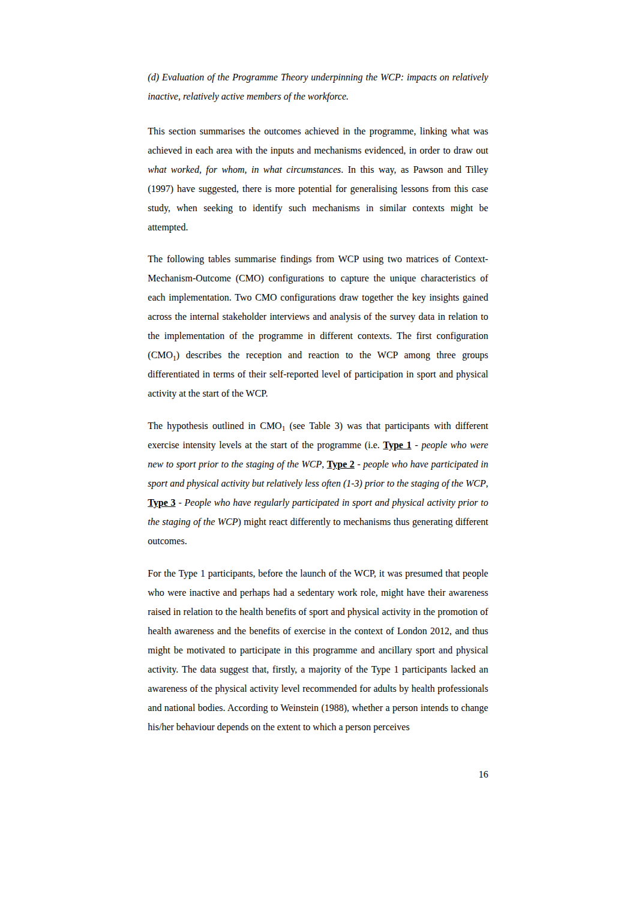(d) Evaluation of the Programme Theory underpinning the WCP: impacts on relatively inactive, relatively active members of the workforce.
This section summarises the outcomes achieved in the programme, linking what was achieved in each area with the inputs and mechanisms evidenced, in order to draw out what worked, for whom, in what circumstances. In this way, as Pawson and Tilley (1997) have suggested, there is more potential for generalising lessons from this case study, when seeking to identify such mechanisms in similar contexts might be attempted.
The following tables summarise findings from WCP using two matrices of Context-Mechanism-Outcome (CMO) configurations to capture the unique characteristics of each implementation. Two CMO configurations draw together the key insights gained across the internal stakeholder interviews and analysis of the survey data in relation to the implementation of the programme in different contexts. The first configuration (CMO1) describes the reception and reaction to the WCP among three groups differentiated in terms of their self-reported level of participation in sport and physical activity at the start of the WCP.
The hypothesis outlined in CMO1 (see Table 3) was that participants with different exercise intensity levels at the start of the programme (i.e. Type 1 - people who were new to sport prior to the staging of the WCP, Type 2 - people who have participated in sport and physical activity but relatively less often (1-3) prior to the staging of the WCP, Type 3 - People who have regularly participated in sport and physical activity prior to the staging of the WCP) might react differently to mechanisms thus generating different outcomes.
For the Type 1 participants, before the launch of the WCP, it was presumed that people who were inactive and perhaps had a sedentary work role, might have their awareness raised in relation to the health benefits of sport and physical activity in the promotion of health awareness and the benefits of exercise in the context of London 2012, and thus might be motivated to participate in this programme and ancillary sport and physical activity. The data suggest that, firstly, a majority of the Type 1 participants lacked an awareness of the physical activity level recommended for adults by health professionals and national bodies. According to Weinstein (1988), whether a person intends to change his/her behaviour depends on the extent to which a person perceives
16